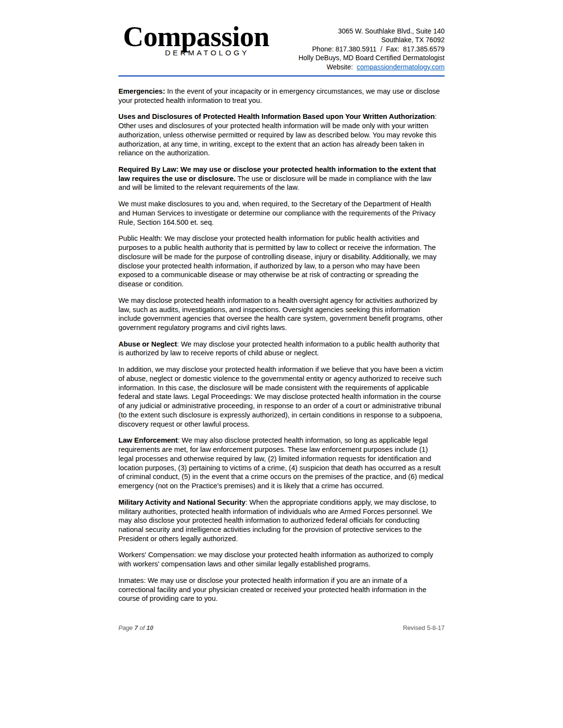Compassion
DERMATOLOGY
3065 W. Southlake Blvd., Suite 140
Southlake, TX 76092
Phone: 817.380.5911 / Fax: 817.385.6579
Holly DeBuys, MD Board Certified Dermatologist
Website: compassiondermatology.com
Emergencies: In the event of your incapacity or in emergency circumstances, we may use or disclose your protected health information to treat you.
Uses and Disclosures of Protected Health Information Based upon Your Written Authorization: Other uses and disclosures of your protected health information will be made only with your written authorization, unless otherwise permitted or required by law as described below. You may revoke this authorization, at any time, in writing, except to the extent that an action has already been taken in reliance on the authorization.
Required By Law: We may use or disclose your protected health information to the extent that law requires the use or disclosure. The use or disclosure will be made in compliance with the law and will be limited to the relevant requirements of the law.
We must make disclosures to you and, when required, to the Secretary of the Department of Health and Human Services to investigate or determine our compliance with the requirements of the Privacy Rule, Section 164.500 et. seq.
Public Health: We may disclose your protected health information for public health activities and purposes to a public health authority that is permitted by law to collect or receive the information. The disclosure will be made for the purpose of controlling disease, injury or disability. Additionally, we may disclose your protected health information, if authorized by law, to a person who may have been exposed to a communicable disease or may otherwise be at risk of contracting or spreading the disease or condition.
We may disclose protected health information to a health oversight agency for activities authorized by law, such as audits, investigations, and inspections. Oversight agencies seeking this information include government agencies that oversee the health care system, government benefit programs, other government regulatory programs and civil rights laws.
Abuse or Neglect: We may disclose your protected health information to a public health authority that is authorized by law to receive reports of child abuse or neglect.
In addition, we may disclose your protected health information if we believe that you have been a victim of abuse, neglect or domestic violence to the governmental entity or agency authorized to receive such information. In this case, the disclosure will be made consistent with the requirements of applicable federal and state laws. Legal Proceedings: We may disclose protected health information in the course of any judicial or administrative proceeding, in response to an order of a court or administrative tribunal (to the extent such disclosure is expressly authorized), in certain conditions in response to a subpoena, discovery request or other lawful process.
Law Enforcement: We may also disclose protected health information, so long as applicable legal requirements are met, for law enforcement purposes. These law enforcement purposes include (1) legal processes and otherwise required by law, (2) limited information requests for identification and location purposes, (3) pertaining to victims of a crime, (4) suspicion that death has occurred as a result of criminal conduct, (5) in the event that a crime occurs on the premises of the practice, and (6) medical emergency (not on the Practice's premises) and it is likely that a crime has occurred.
Military Activity and National Security: When the appropriate conditions apply, we may disclose, to military authorities, protected health information of individuals who are Armed Forces personnel. We may also disclose your protected health information to authorized federal officials for conducting national security and intelligence activities including for the provision of protective services to the President or others legally authorized.
Workers' Compensation: we may disclose your protected health information as authorized to comply with workers' compensation laws and other similar legally established programs.
Inmates: We may use or disclose your protected health information if you are an inmate of a correctional facility and your physician created or received your protected health information in the course of providing care to you.
Page 7 of 10
Revised 5-8-17